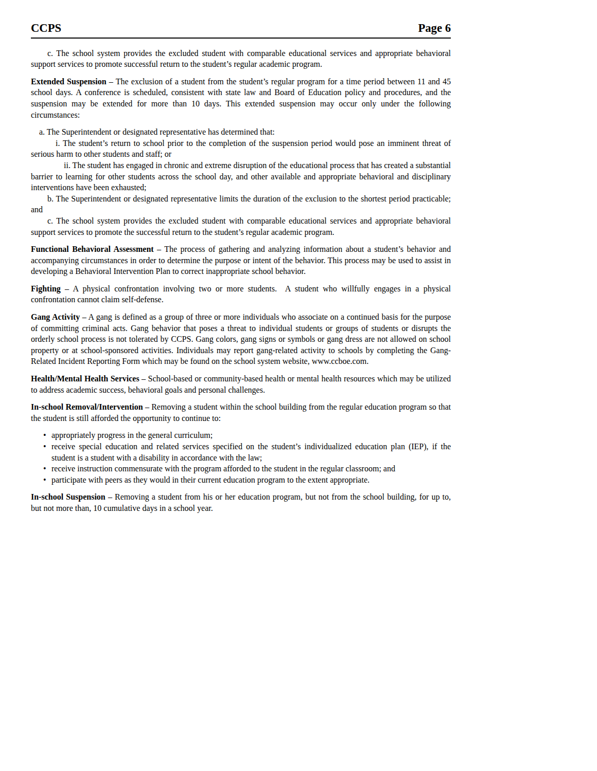CCPS Page 6
c. The school system provides the excluded student with comparable educational services and appropriate behavioral support services to promote successful return to the student’s regular academic program.
Extended Suspension – The exclusion of a student from the student’s regular program for a time period between 11 and 45 school days. A conference is scheduled, consistent with state law and Board of Education policy and procedures, and the suspension may be extended for more than 10 days. This extended suspension may occur only under the following circumstances:
a. The Superintendent or designated representative has determined that:
i. The student’s return to school prior to the completion of the suspension period would pose an imminent threat of serious harm to other students and staff; or
ii. The student has engaged in chronic and extreme disruption of the educational process that has created a substantial barrier to learning for other students across the school day, and other available and appropriate behavioral and disciplinary interventions have been exhausted;
b. The Superintendent or designated representative limits the duration of the exclusion to the shortest period practicable; and
c. The school system provides the excluded student with comparable educational services and appropriate behavioral support services to promote the successful return to the student’s regular academic program.
Functional Behavioral Assessment – The process of gathering and analyzing information about a student’s behavior and accompanying circumstances in order to determine the purpose or intent of the behavior. This process may be used to assist in developing a Behavioral Intervention Plan to correct inappropriate school behavior.
Fighting – A physical confrontation involving two or more students. A student who willfully engages in a physical confrontation cannot claim self-defense.
Gang Activity – A gang is defined as a group of three or more individuals who associate on a continued basis for the purpose of committing criminal acts. Gang behavior that poses a threat to individual students or groups of students or disrupts the orderly school process is not tolerated by CCPS. Gang colors, gang signs or symbols or gang dress are not allowed on school property or at school-sponsored activities. Individuals may report gang-related activity to schools by completing the Gang-Related Incident Reporting Form which may be found on the school system website, www.ccboe.com.
Health/Mental Health Services – School-based or community-based health or mental health resources which may be utilized to address academic success, behavioral goals and personal challenges.
In-school Removal/Intervention – Removing a student within the school building from the regular education program so that the student is still afforded the opportunity to continue to:
appropriately progress in the general curriculum;
receive special education and related services specified on the student’s individualized education plan (IEP), if the student is a student with a disability in accordance with the law;
receive instruction commensurate with the program afforded to the student in the regular classroom; and
participate with peers as they would in their current education program to the extent appropriate.
In-school Suspension – Removing a student from his or her education program, but not from the school building, for up to, but not more than, 10 cumulative days in a school year.